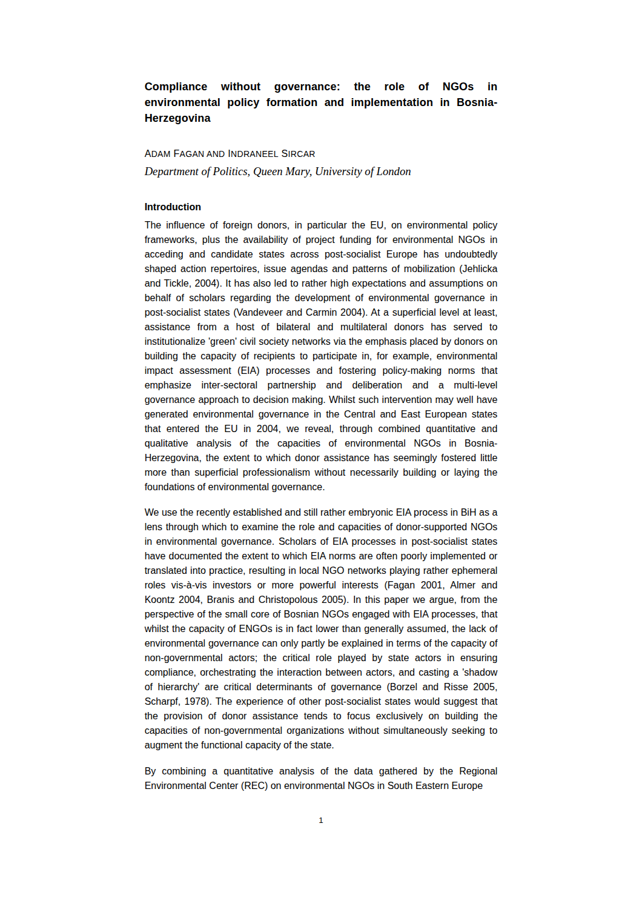Compliance without governance: the role of NGOs in environmental policy formation and implementation in Bosnia-Herzegovina
ADAM FAGAN AND INDRANEEL SIRCAR
Department of Politics, Queen Mary, University of London
Introduction
The influence of foreign donors, in particular the EU, on environmental policy frameworks, plus the availability of project funding for environmental NGOs in acceding and candidate states across post-socialist Europe has undoubtedly shaped action repertoires, issue agendas and patterns of mobilization (Jehlicka and Tickle, 2004). It has also led to rather high expectations and assumptions on behalf of scholars regarding the development of environmental governance in post-socialist states (Vandeveer and Carmin 2004). At a superficial level at least, assistance from a host of bilateral and multilateral donors has served to institutionalize 'green' civil society networks via the emphasis placed by donors on building the capacity of recipients to participate in, for example, environmental impact assessment (EIA) processes and fostering policy-making norms that emphasize inter-sectoral partnership and deliberation and a multi-level governance approach to decision making. Whilst such intervention may well have generated environmental governance in the Central and East European states that entered the EU in 2004, we reveal, through combined quantitative and qualitative analysis of the capacities of environmental NGOs in Bosnia-Herzegovina, the extent to which donor assistance has seemingly fostered little more than superficial professionalism without necessarily building or laying the foundations of environmental governance.
We use the recently established and still rather embryonic EIA process in BiH as a lens through which to examine the role and capacities of donor-supported NGOs in environmental governance. Scholars of EIA processes in post-socialist states have documented the extent to which EIA norms are often poorly implemented or translated into practice, resulting in local NGO networks playing rather ephemeral roles vis-à-vis investors or more powerful interests (Fagan 2001, Almer and Koontz 2004, Branis and Christopolous 2005). In this paper we argue, from the perspective of the small core of Bosnian NGOs engaged with EIA processes, that whilst the capacity of ENGOs is in fact lower than generally assumed, the lack of environmental governance can only partly be explained in terms of the capacity of non-governmental actors; the critical role played by state actors in ensuring compliance, orchestrating the interaction between actors, and casting a 'shadow of hierarchy' are critical determinants of governance (Borzel and Risse 2005, Scharpf, 1978). The experience of other post-socialist states would suggest that the provision of donor assistance tends to focus exclusively on building the capacities of non-governmental organizations without simultaneously seeking to augment the functional capacity of the state.
By combining a quantitative analysis of the data gathered by the Regional Environmental Center (REC) on environmental NGOs in South Eastern Europe
1